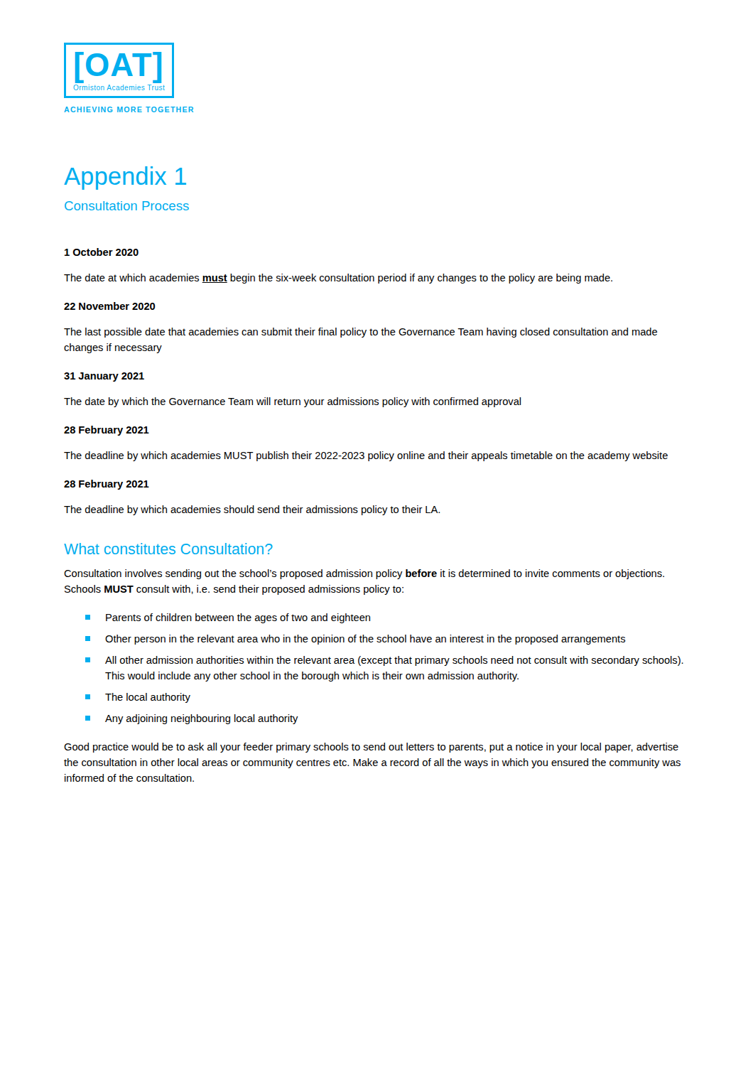[OAT] Ormiston Academies Trust
ACHIEVING MORE TOGETHER
Appendix 1
Consultation Process
1 October 2020
The date at which academies must begin the six-week consultation period if any changes to the policy are being made.
22 November 2020
The last possible date that academies can submit their final policy to the Governance Team having closed consultation and made changes if necessary
31 January 2021
The date by which the Governance Team will return your admissions policy with confirmed approval
28 February 2021
The deadline by which academies MUST publish their 2022-2023 policy online and their appeals timetable on the academy website
28 February 2021
The deadline by which academies should send their admissions policy to their LA.
What constitutes Consultation?
Consultation involves sending out the school’s proposed admission policy before it is determined to invite comments or objections. Schools MUST consult with, i.e. send their proposed admissions policy to:
Parents of children between the ages of two and eighteen
Other person in the relevant area who in the opinion of the school have an interest in the proposed arrangements
All other admission authorities within the relevant area (except that primary schools need not consult with secondary schools). This would include any other school in the borough which is their own admission authority.
The local authority
Any adjoining neighbouring local authority
Good practice would be to ask all your feeder primary schools to send out letters to parents, put a notice in your local paper, advertise the consultation in other local areas or community centres etc. Make a record of all the ways in which you ensured the community was informed of the consultation.